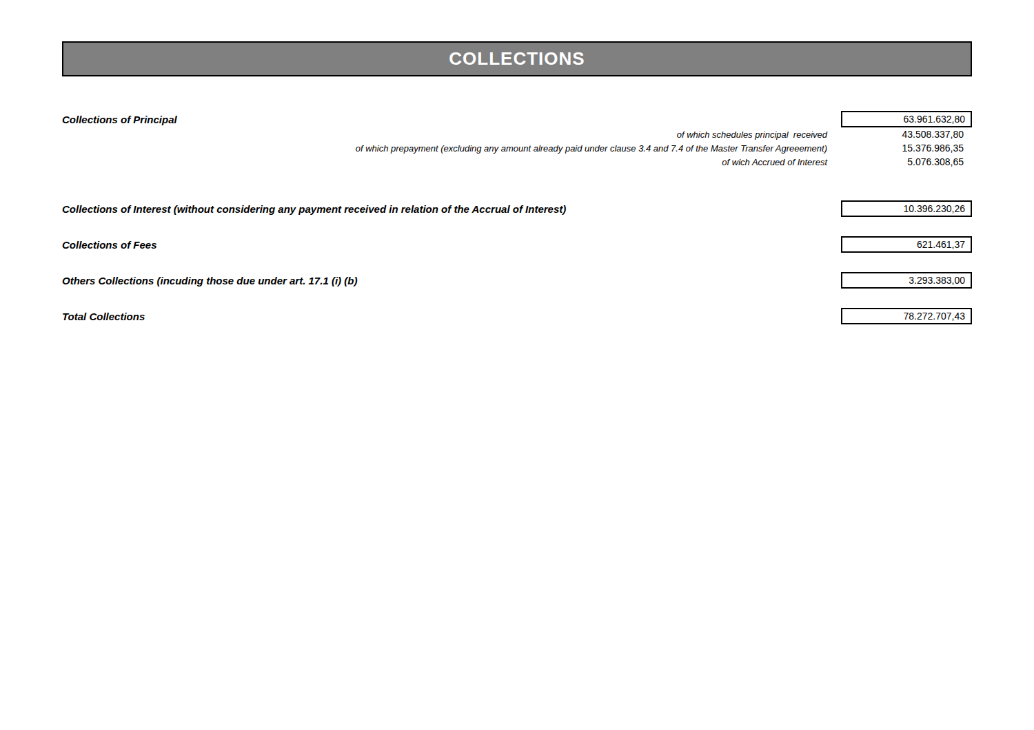COLLECTIONS
| Collections of Principal | 63.961.632,80 |
| of which schedules principal received | 43.508.337,80 |
| of which prepayment (excluding any amount already paid under clause 3.4 and 7.4 of the Master Transfer Agreeement) | 15.376.986,35 |
| of wich Accrued of Interest | 5.076.308,65 |
| Collections of Interest (without considering any payment received in relation of the Accrual of Interest) | 10.396.230,26 |
| Collections of Fees | 621.461,37 |
| Others Collections (incuding those due under art. 17.1 (i) (b) | 3.293.383,00 |
| Total Collections | 78.272.707,43 |